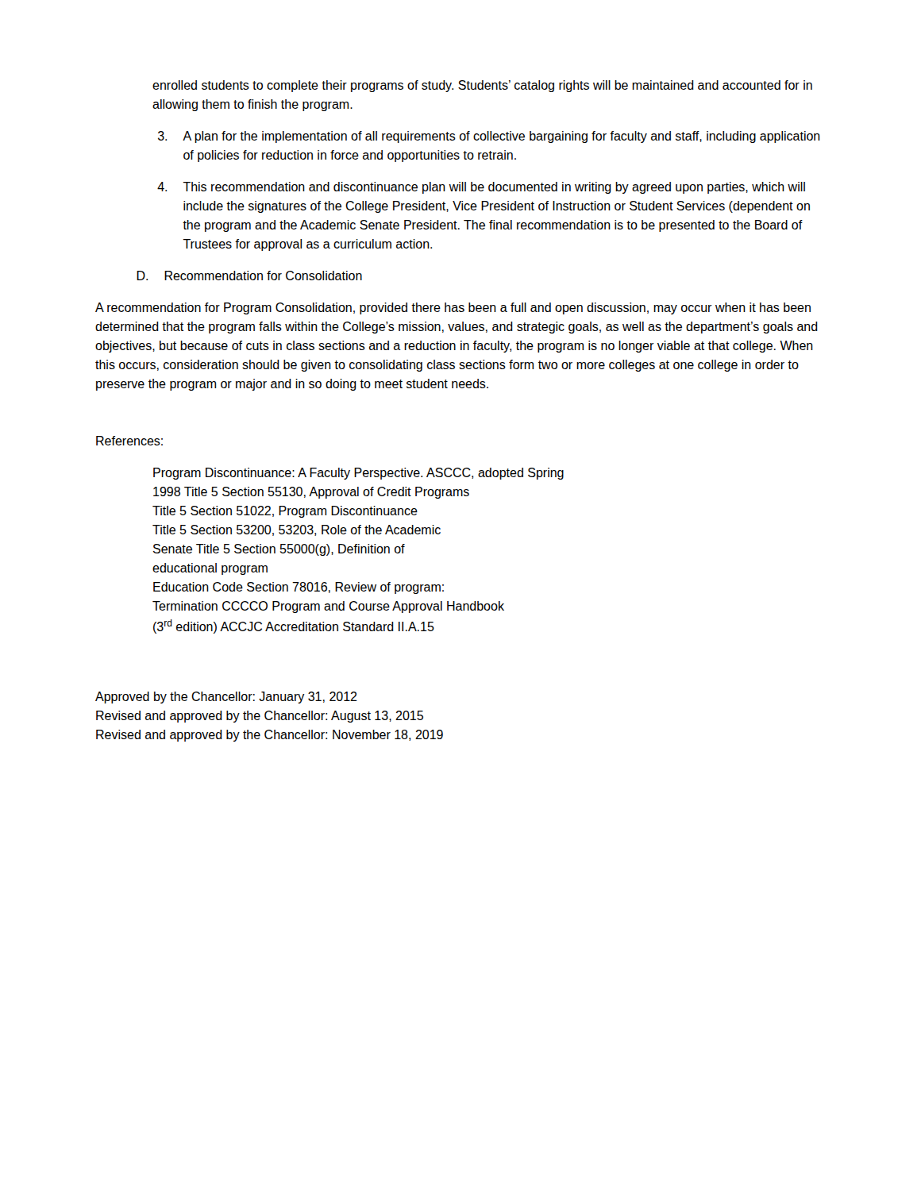enrolled students to complete their programs of study. Students’ catalog rights will be maintained and accounted for in allowing them to finish the program.
A plan for the implementation of all requirements of collective bargaining for faculty and staff, including application of policies for reduction in force and opportunities to retrain.
This recommendation and discontinuance plan will be documented in writing by agreed upon parties, which will include the signatures of the College President, Vice President of Instruction or Student Services (dependent on the program and the Academic Senate President. The final recommendation is to be presented to the Board of Trustees for approval as a curriculum action.
Recommendation for Consolidation
A recommendation for Program Consolidation, provided there has been a full and open discussion, may occur when it has been determined that the program falls within the College’s mission, values, and strategic goals, as well as the department’s goals and objectives, but because of cuts in class sections and a reduction in faculty, the program is no longer viable at that college. When this occurs, consideration should be given to consolidating class sections form two or more colleges at one college in order to preserve the program or major and in so doing to meet student needs.
References:
Program Discontinuance: A Faculty Perspective. ASCCC, adopted Spring
1998 Title 5 Section 55130, Approval of Credit Programs
Title 5 Section 51022, Program Discontinuance
Title 5 Section 53200, 53203, Role of the Academic
Senate Title 5 Section 55000(g), Definition of
educational program
Education Code Section 78016, Review of program:
Termination CCCCO Program and Course Approval Handbook
(3rd edition) ACCJC Accreditation Standard II.A.15
Approved by the Chancellor: January 31, 2012
Revised and approved by the Chancellor: August 13, 2015
Revised and approved by the Chancellor: November 18, 2019